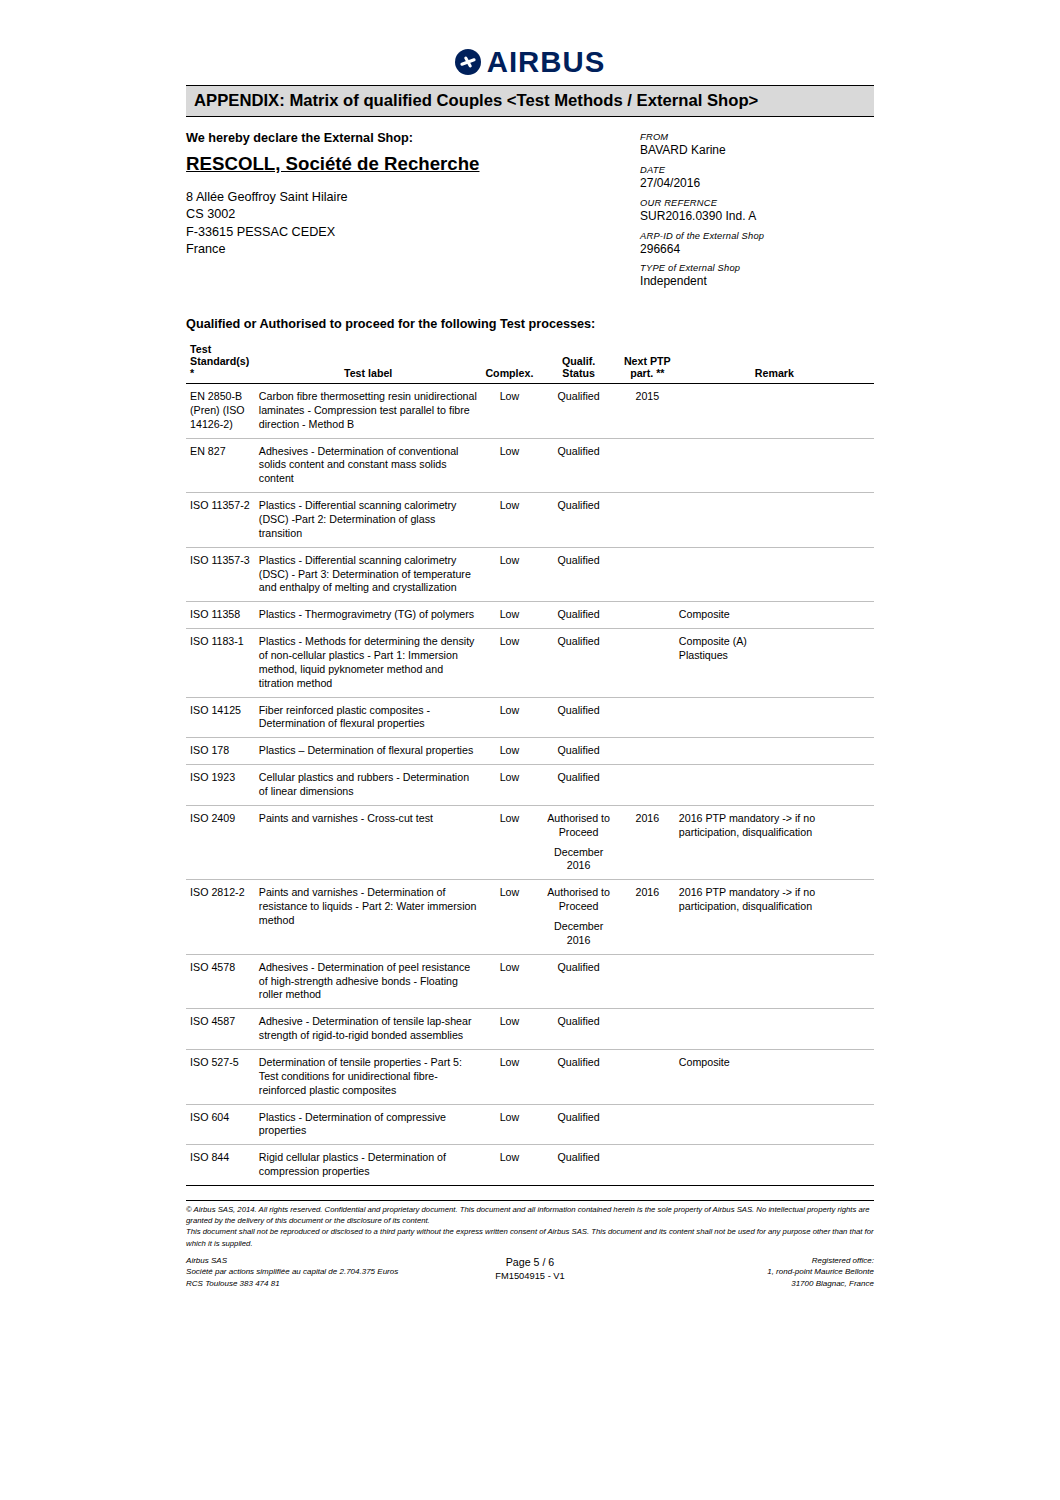AIRBUS
APPENDIX: Matrix of qualified Couples <Test Methods / External Shop>
We hereby declare the External Shop:
RESCOLL, Société de Recherche
8 Allée Geoffroy Saint Hilaire
CS 3002
F-33615 PESSAC CEDEX
France
FROM
BAVARD Karine
DATE
27/04/2016
OUR REFERNCE
SUR2016.0390 Ind. A
ARP-ID of the External Shop
296664
TYPE of External Shop
Independent
Qualified or Authorised to proceed for the following Test processes:
| Test Standard(s) * | Test label | Complex. | Qualif. Status | Next PTP part. ** | Remark |
| --- | --- | --- | --- | --- | --- |
| EN 2850-B (Pren) (ISO 14126-2) | Carbon fibre thermosetting resin unidirectional laminates - Compression test parallel to fibre direction - Method B | Low | Qualified | 2015 | |
| EN 827 | Adhesives - Determination of conventional solids content and constant mass solids content | Low | Qualified | | |
| ISO 11357-2 | Plastics - Differential scanning calorimetry (DSC) -Part 2: Determination of glass transition | Low | Qualified | | |
| ISO 11357-3 | Plastics - Differential scanning calorimetry (DSC) - Part 3: Determination of temperature and enthalpy of melting and crystallization | Low | Qualified | | |
| ISO 11358 | Plastics - Thermogravimetry (TG) of polymers | Low | Qualified | | Composite |
| ISO 1183-1 | Plastics - Methods for determining the density of non-cellular plastics - Part 1: Immersion method, liquid pyknometer method and titration method | Low | Qualified | | Composite (A) Plastiques |
| ISO 14125 | Fiber reinforced plastic composites - Determination of flexural properties | Low | Qualified | | |
| ISO 178 | Plastics – Determination of flexural properties | Low | Qualified | | |
| ISO 1923 | Cellular plastics and rubbers - Determination of linear dimensions | Low | Qualified | | |
| ISO 2409 | Paints and varnishes - Cross-cut test | Low | Authorised to Proceed December 2016 | 2016 | 2016 PTP mandatory -> if no participation, disqualification |
| ISO 2812-2 | Paints and varnishes - Determination of resistance to liquids - Part 2: Water immersion method | Low | Authorised to Proceed December 2016 | 2016 | 2016 PTP mandatory -> if no participation, disqualification |
| ISO 4578 | Adhesives - Determination of peel resistance of high-strength adhesive bonds - Floating roller method | Low | Qualified | | |
| ISO 4587 | Adhesive - Determination of tensile lap-shear strength of rigid-to-rigid bonded assemblies | Low | Qualified | | |
| ISO 527-5 | Determination of tensile properties - Part 5: Test conditions for unidirectional fibre-reinforced plastic composites | Low | Qualified | | Composite |
| ISO 604 | Plastics - Determination of compressive properties | Low | Qualified | | |
| ISO 844 | Rigid cellular plastics - Determination of compression properties | Low | Qualified | | |
© Airbus SAS, 2014. All rights reserved. Confidential and proprietary document. This document and all information contained herein is the sole property of Airbus SAS. No intellectual property rights are granted by the delivery of this document or the disclosure of its content.
This document shall not be reproduced or disclosed to a third party without the express written consent of Airbus SAS. This document and its content shall not be used for any purpose other than that for which it is supplied.
Airbus SAS
Société par actions simplifiée au capital de 2.704.375 Euros
RCS Toulouse 383 474 81
Page 5 / 6
FM1504915 - V1
Registered office:
1, rond-point Maurice Bellonte
31700 Blagnac, France